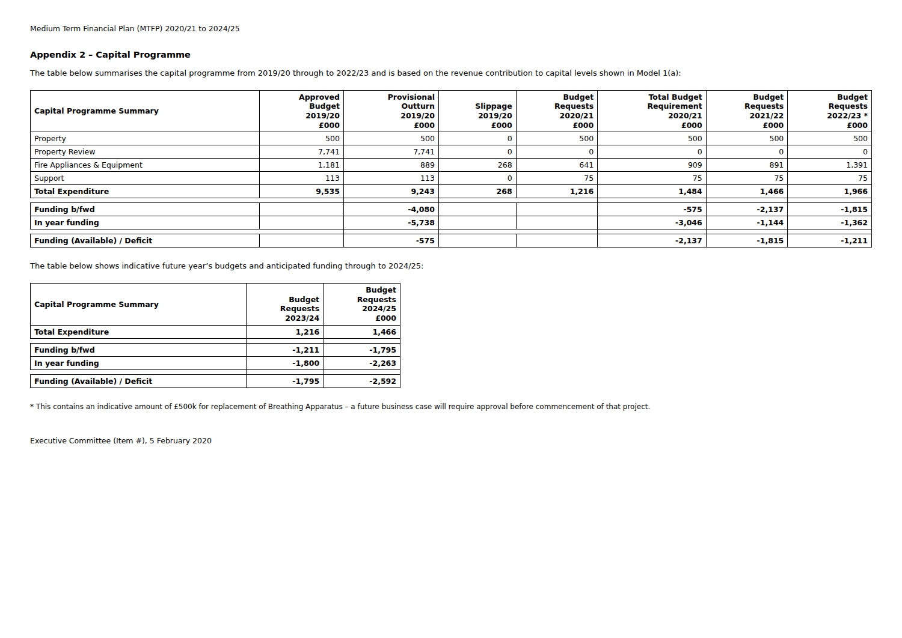Medium Term Financial Plan (MTFP) 2020/21 to 2024/25
Appendix 2 – Capital Programme
The table below summarises the capital programme from 2019/20 through to 2022/23 and is based on the revenue contribution to capital levels shown in Model 1(a):
| Capital Programme Summary | Approved Budget 2019/20 £000 | Provisional Outturn 2019/20 £000 | Slippage 2019/20 £000 | Budget Requests 2020/21 £000 | Total Budget Requirement 2020/21 £000 | Budget Requests 2021/22 £000 | Budget Requests 2022/23 * £000 |
| --- | --- | --- | --- | --- | --- | --- | --- |
| Property | 500 | 500 | 0 | 500 | 500 | 500 | 500 |
| Property Review | 7,741 | 7,741 | 0 | 0 | 0 | 0 | 0 |
| Fire Appliances & Equipment | 1,181 | 889 | 268 | 641 | 909 | 891 | 1,391 |
| Support | 113 | 113 | 0 | 75 | 75 | 75 | 75 |
| Total Expenditure | 9,535 | 9,243 | 268 | 1,216 | 1,484 | 1,466 | 1,966 |
| Funding b/fwd | | -4,080 | | | -575 | -2,137 | -1,815 |
| In year funding | | -5,738 | | | -3,046 | -1,144 | -1,362 |
| Funding (Available) / Deficit | | -575 | | | -2,137 | -1,815 | -1,211 |
The table below shows indicative future year’s budgets and anticipated funding through to 2024/25:
| Capital Programme Summary | Budget Requests 2023/24 | Budget Requests 2024/25 £000 |
| --- | --- | --- |
| Total Expenditure | 1,216 | 1,466 |
| Funding b/fwd | -1,211 | -1,795 |
| In year funding | -1,800 | -2,263 |
| Funding (Available) / Deficit | -1,795 | -2,592 |
* This contains an indicative amount of £500k for replacement of Breathing Apparatus – a future business case will require approval before commencement of that project.
Executive Committee (Item #), 5 February 2020